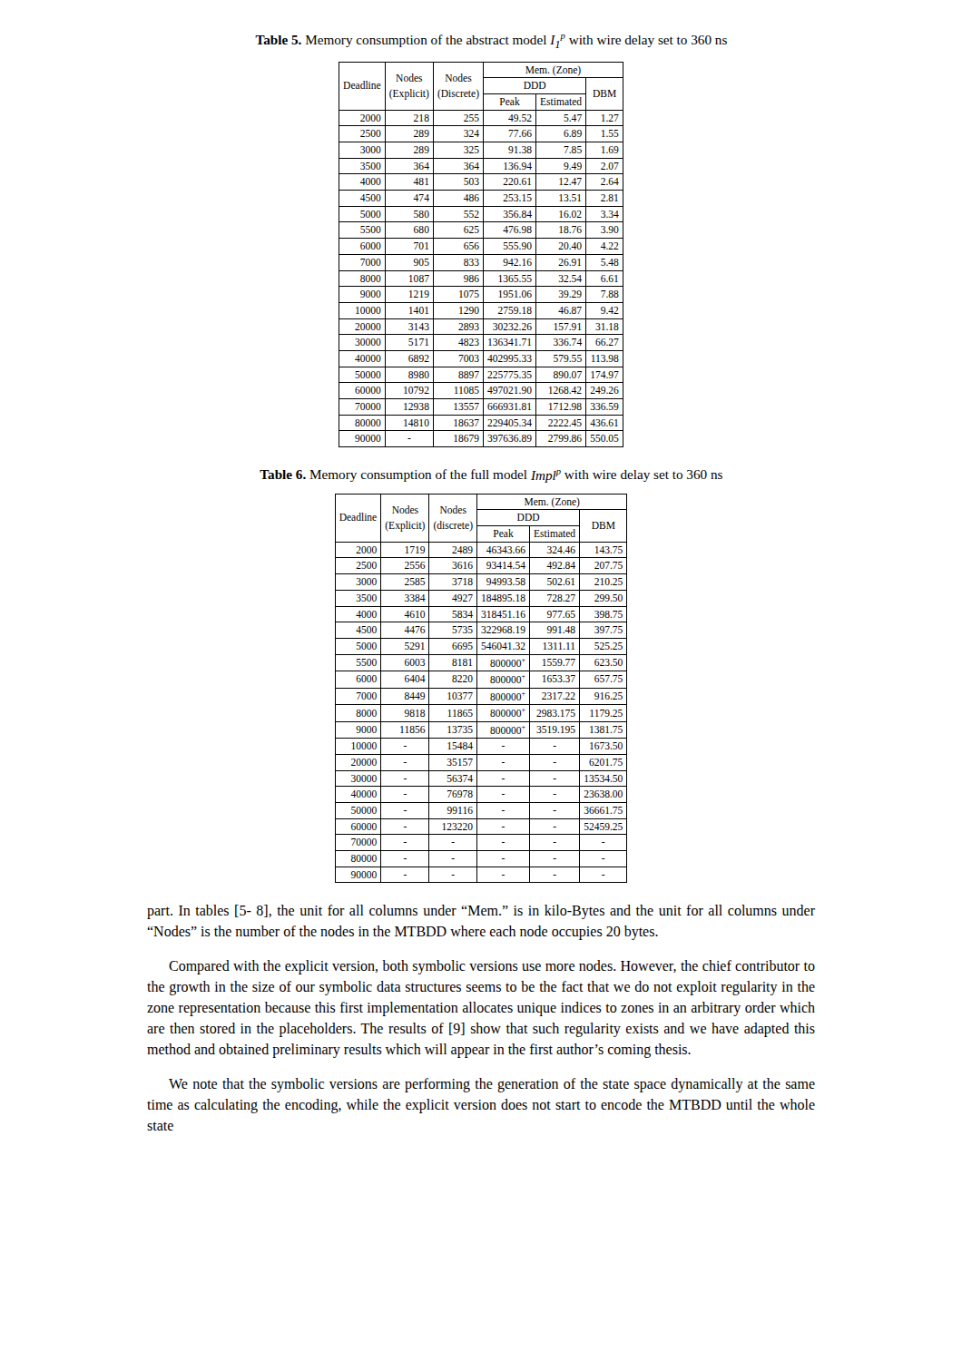Table 5. Memory consumption of the abstract model I1p with wire delay set to 360 ns
| Deadline | Nodes (Explicit) | Nodes (Discrete) | Mem. (Zone) |
| --- | --- | --- | --- |
| DDD | DBM |
| Peak | Estimated |
| 2000 | 218 | 255 | 49.52 | 5.47 | 1.27 |
| 2500 | 289 | 324 | 77.66 | 6.89 | 1.55 |
| 3000 | 289 | 325 | 91.38 | 7.85 | 1.69 |
| 3500 | 364 | 364 | 136.94 | 9.49 | 2.07 |
| 4000 | 481 | 503 | 220.61 | 12.47 | 2.64 |
| 4500 | 474 | 486 | 253.15 | 13.51 | 2.81 |
| 5000 | 580 | 552 | 356.84 | 16.02 | 3.34 |
| 5500 | 680 | 625 | 476.98 | 18.76 | 3.90 |
| 6000 | 701 | 656 | 555.90 | 20.40 | 4.22 |
| 7000 | 905 | 833 | 942.16 | 26.91 | 5.48 |
| 8000 | 1087 | 986 | 1365.55 | 32.54 | 6.61 |
| 9000 | 1219 | 1075 | 1951.06 | 39.29 | 7.88 |
| 10000 | 1401 | 1290 | 2759.18 | 46.87 | 9.42 |
| 20000 | 3143 | 2893 | 30232.26 | 157.91 | 31.18 |
| 30000 | 5171 | 4823 | 136341.71 | 336.74 | 66.27 |
| 40000 | 6892 | 7003 | 402995.33 | 579.55 | 113.98 |
| 50000 | 8980 | 8897 | 225775.35 | 890.07 | 174.97 |
| 60000 | 10792 | 11085 | 497021.90 | 1268.42 | 249.26 |
| 70000 | 12938 | 13557 | 666931.81 | 1712.98 | 336.59 |
| 80000 | 14810 | 18637 | 229405.34 | 2222.45 | 436.61 |
| 90000 | - | 18679 | 397636.89 | 2799.86 | 550.05 |
Table 6. Memory consumption of the full model Implp with wire delay set to 360 ns
| Deadline | Nodes (Explicit) | Nodes (discrete) | Mem. (Zone) |
| --- | --- | --- | --- |
| DDD | DBM |
| Peak | Estimated |
| 2000 | 1719 | 2489 | 46343.66 | 324.46 | 143.75 |
| 2500 | 2556 | 3616 | 93414.54 | 492.84 | 207.75 |
| 3000 | 2585 | 3718 | 94993.58 | 502.61 | 210.25 |
| 3500 | 3384 | 4927 | 184895.18 | 728.27 | 299.50 |
| 4000 | 4610 | 5834 | 318451.16 | 977.65 | 398.75 |
| 4500 | 4476 | 5735 | 322968.19 | 991.48 | 397.75 |
| 5000 | 5291 | 6695 | 546041.32 | 1311.11 | 525.25 |
| 5500 | 6003 | 8181 | 800000 + | 1559.77 | 623.50 |
| 6000 | 6404 | 8220 | 800000 + | 1653.37 | 657.75 |
| 7000 | 8449 | 10377 | 800000 + | 2317.22 | 916.25 |
| 8000 | 9818 | 11865 | 800000 + | 2983.175 | 1179.25 |
| 9000 | 11856 | 13735 | 800000 + | 3519.195 | 1381.75 |
| 10000 | - | 15484 | - | - | 1673.50 |
| 20000 | - | 35157 | - | - | 6201.75 |
| 30000 | - | 56374 | - | - | 13534.50 |
| 40000 | - | 76978 | - | - | 23638.00 |
| 50000 | - | 99116 | - | - | 36661.75 |
| 60000 | - | 123220 | - | - | 52459.25 |
| 70000 | - | - | - | - | - |
| 80000 | - | - | - | - | - |
| 90000 | - | - | - | - | - |
part. In tables [5- 8], the unit for all columns under “Mem.” is in kilo-Bytes and the unit for all columns under “Nodes” is the number of the nodes in the MTBDD where each node occupies 20 bytes.
Compared with the explicit version, both symbolic versions use more nodes. However, the chief contributor to the growth in the size of our symbolic data structures seems to be the fact that we do not exploit regularity in the zone representation because this first implementation allocates unique indices to zones in an arbitrary order which are then stored in the placeholders. The results of [9] show that such regularity exists and we have adapted this method and obtained preliminary results which will appear in the first author’s coming thesis.
We note that the symbolic versions are performing the generation of the state space dynamically at the same time as calculating the encoding, while the explicit version does not start to encode the MTBDD until the whole state